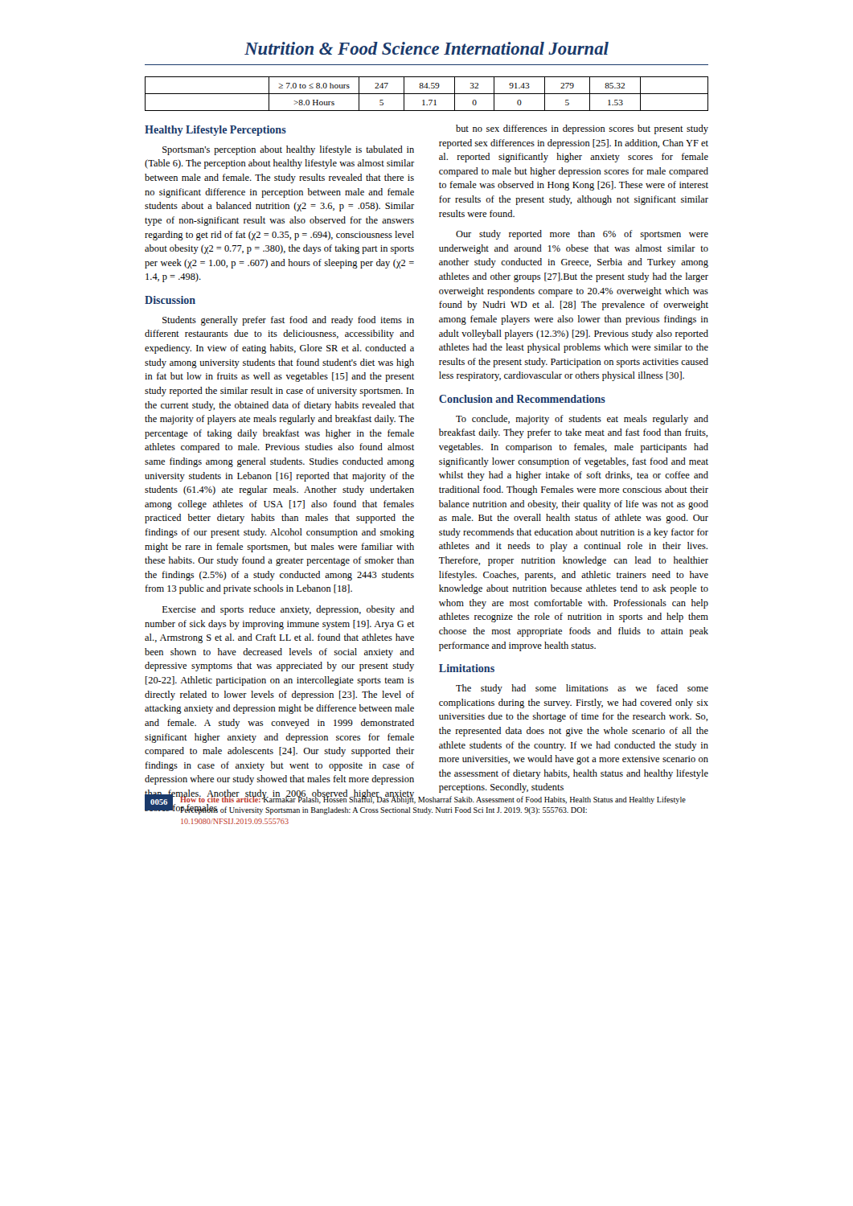Nutrition & Food Science International Journal
| | ≥ 7.0 to ≤ 8.0 hours | 247 | 84.59 | 32 | 91.43 | 279 | 85.32 | |
| | >8.0 Hours | 5 | 1.71 | 0 | 0 | 5 | 1.53 | |
Healthy Lifestyle Perceptions
Sportsman's perception about healthy lifestyle is tabulated in (Table 6). The perception about healthy lifestyle was almost similar between male and female. The study results revealed that there is no significant difference in perception between male and female students about a balanced nutrition (χ2 = 3.6, p = .058). Similar type of non-significant result was also observed for the answers regarding to get rid of fat (χ2 = 0.35, p = .694), consciousness level about obesity (χ2 = 0.77, p = .380), the days of taking part in sports per week (χ2 = 1.00, p = .607) and hours of sleeping per day (χ2 = 1.4, p = .498).
Discussion
Students generally prefer fast food and ready food items in different restaurants due to its deliciousness, accessibility and expediency. In view of eating habits, Glore SR et al. conducted a study among university students that found student's diet was high in fat but low in fruits as well as vegetables [15] and the present study reported the similar result in case of university sportsmen. In the current study, the obtained data of dietary habits revealed that the majority of players ate meals regularly and breakfast daily. The percentage of taking daily breakfast was higher in the female athletes compared to male. Previous studies also found almost same findings among general students. Studies conducted among university students in Lebanon [16] reported that majority of the students (61.4%) ate regular meals. Another study undertaken among college athletes of USA [17] also found that females practiced better dietary habits than males that supported the findings of our present study. Alcohol consumption and smoking might be rare in female sportsmen, but males were familiar with these habits. Our study found a greater percentage of smoker than the findings (2.5%) of a study conducted among 2443 students from 13 public and private schools in Lebanon [18].
Exercise and sports reduce anxiety, depression, obesity and number of sick days by improving immune system [19]. Arya G et al., Armstrong S et al. and Craft LL et al. found that athletes have been shown to have decreased levels of social anxiety and depressive symptoms that was appreciated by our present study [20-22]. Athletic participation on an intercollegiate sports team is directly related to lower levels of depression [23]. The level of attacking anxiety and depression might be difference between male and female. A study was conveyed in 1999 demonstrated significant higher anxiety and depression scores for female compared to male adolescents [24]. Our study supported their findings in case of anxiety but went to opposite in case of depression where our study showed that males felt more depression than females. Another study in 2006 observed higher anxiety scores for females
but no sex differences in depression scores but present study reported sex differences in depression [25]. In addition, Chan YF et al. reported significantly higher anxiety scores for female compared to male but higher depression scores for male compared to female was observed in Hong Kong [26]. These were of interest for results of the present study, although not significant similar results were found.
Our study reported more than 6% of sportsmen were underweight and around 1% obese that was almost similar to another study conducted in Greece, Serbia and Turkey among athletes and other groups [27].But the present study had the larger overweight respondents compare to 20.4% overweight which was found by Nudri WD et al. [28] The prevalence of overweight among female players were also lower than previous findings in adult volleyball players (12.3%) [29]. Previous study also reported athletes had the least physical problems which were similar to the results of the present study. Participation on sports activities caused less respiratory, cardiovascular or others physical illness [30].
Conclusion and Recommendations
To conclude, majority of students eat meals regularly and breakfast daily. They prefer to take meat and fast food than fruits, vegetables. In comparison to females, male participants had significantly lower consumption of vegetables, fast food and meat whilst they had a higher intake of soft drinks, tea or coffee and traditional food. Though Females were more conscious about their balance nutrition and obesity, their quality of life was not as good as male. But the overall health status of athlete was good. Our study recommends that education about nutrition is a key factor for athletes and it needs to play a continual role in their lives. Therefore, proper nutrition knowledge can lead to healthier lifestyles. Coaches, parents, and athletic trainers need to have knowledge about nutrition because athletes tend to ask people to whom they are most comfortable with. Professionals can help athletes recognize the role of nutrition in sports and help them choose the most appropriate foods and fluids to attain peak performance and improve health status.
Limitations
The study had some limitations as we faced some complications during the survey. Firstly, we had covered only six universities due to the shortage of time for the research work. So, the represented data does not give the whole scenario of all the athlete students of the country. If we had conducted the study in more universities, we would have got a more extensive scenario on the assessment of dietary habits, health status and healthy lifestyle perceptions. Secondly, students
0056 How to cite this article: Karmakar Palash, Hossen Shafiul, Das Abhijit, Mosharraf Sakib. Assessment of Food Habits, Health Status and Healthy Lifestyle Perceptions of University Sportsman in Bangladesh: A Cross Sectional Study. Nutri Food Sci Int J. 2019. 9(3): 555763. DOI: 10.19080/NFSIJ.2019.09.555763